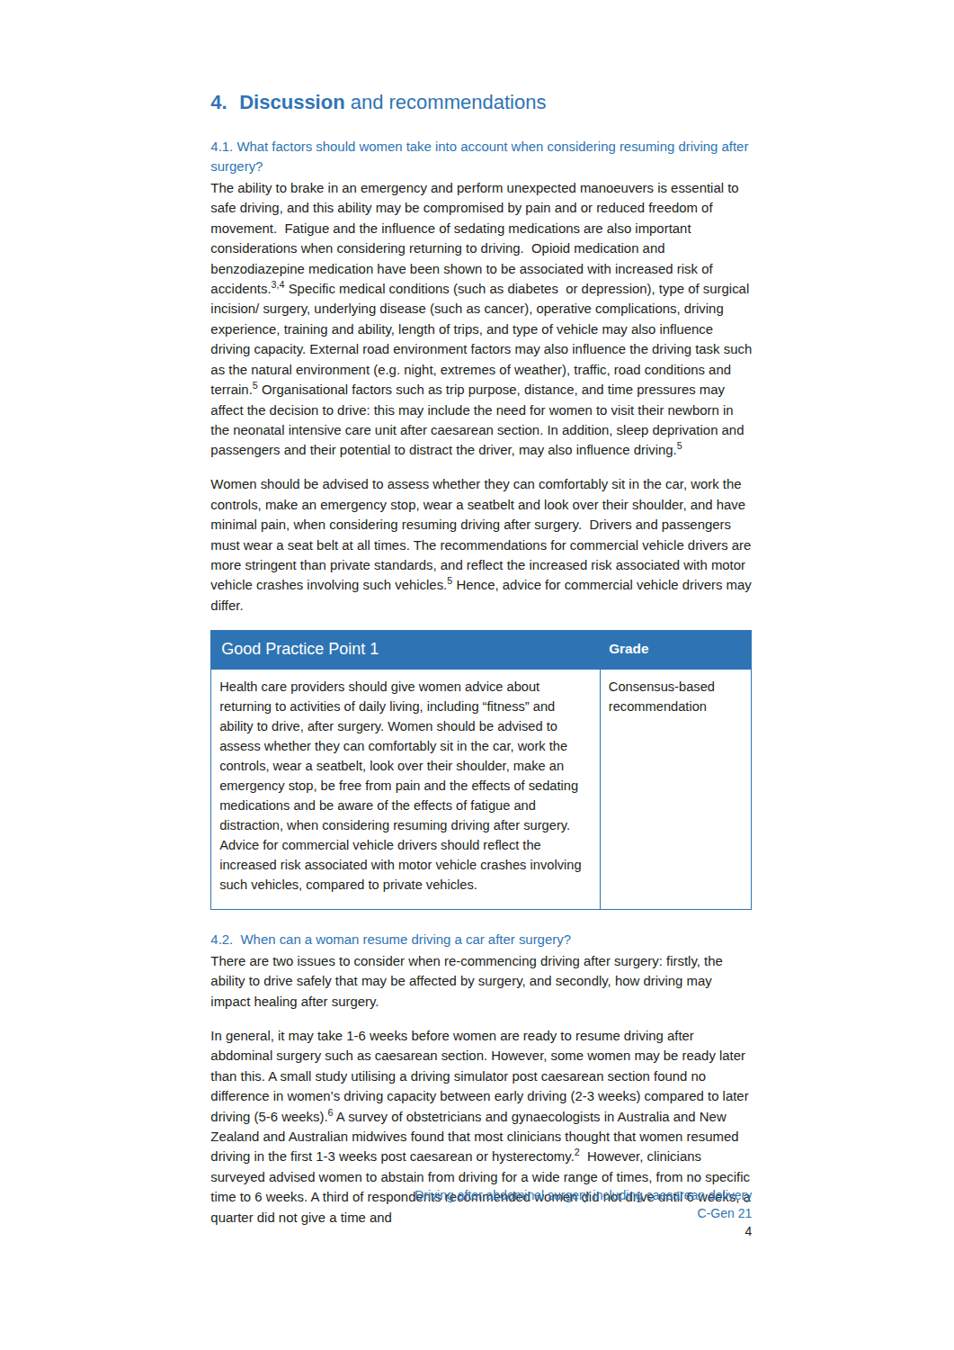4. Discussion and recommendations
4.1. What factors should women take into account when considering resuming driving after surgery?
The ability to brake in an emergency and perform unexpected manoeuvers is essential to safe driving, and this ability may be compromised by pain and or reduced freedom of movement. Fatigue and the influence of sedating medications are also important considerations when considering returning to driving. Opioid medication and benzodiazepine medication have been shown to be associated with increased risk of accidents.3,4 Specific medical conditions (such as diabetes or depression), type of surgical incision/ surgery, underlying disease (such as cancer), operative complications, driving experience, training and ability, length of trips, and type of vehicle may also influence driving capacity. External road environment factors may also influence the driving task such as the natural environment (e.g. night, extremes of weather), traffic, road conditions and terrain.5 Organisational factors such as trip purpose, distance, and time pressures may affect the decision to drive: this may include the need for women to visit their newborn in the neonatal intensive care unit after caesarean section. In addition, sleep deprivation and passengers and their potential to distract the driver, may also influence driving.5
Women should be advised to assess whether they can comfortably sit in the car, work the controls, make an emergency stop, wear a seatbelt and look over their shoulder, and have minimal pain, when considering resuming driving after surgery. Drivers and passengers must wear a seat belt at all times. The recommendations for commercial vehicle drivers are more stringent than private standards, and reflect the increased risk associated with motor vehicle crashes involving such vehicles.5 Hence, advice for commercial vehicle drivers may differ.
| Good Practice Point 1 | Grade |
| --- | --- |
| Health care providers should give women advice about returning to activities of daily living, including “fitness” and ability to drive, after surgery. Women should be advised to assess whether they can comfortably sit in the car, work the controls, wear a seatbelt, look over their shoulder, make an emergency stop, be free from pain and the effects of sedating medications and be aware of the effects of fatigue and distraction, when considering resuming driving after surgery. Advice for commercial vehicle drivers should reflect the increased risk associated with motor vehicle crashes involving such vehicles, compared to private vehicles. | Consensus-based recommendation |
4.2. When can a woman resume driving a car after surgery?
There are two issues to consider when re-commencing driving after surgery: firstly, the ability to drive safely that may be affected by surgery, and secondly, how driving may impact healing after surgery.
In general, it may take 1-6 weeks before women are ready to resume driving after abdominal surgery such as caesarean section. However, some women may be ready later than this. A small study utilising a driving simulator post caesarean section found no difference in women’s driving capacity between early driving (2-3 weeks) compared to later driving (5-6 weeks).6 A survey of obstetricians and gynaecologists in Australia and New Zealand and Australian midwives found that most clinicians thought that women resumed driving in the first 1-3 weeks post caesarean or hysterectomy.2 However, clinicians surveyed advised women to abstain from driving for a wide range of times, from no specific time to 6 weeks. A third of respondents recommended women did not drive until 6 weeks, a quarter did not give a time and
Driving after abdominal surgery including caesarean delivery
C-Gen 21
4